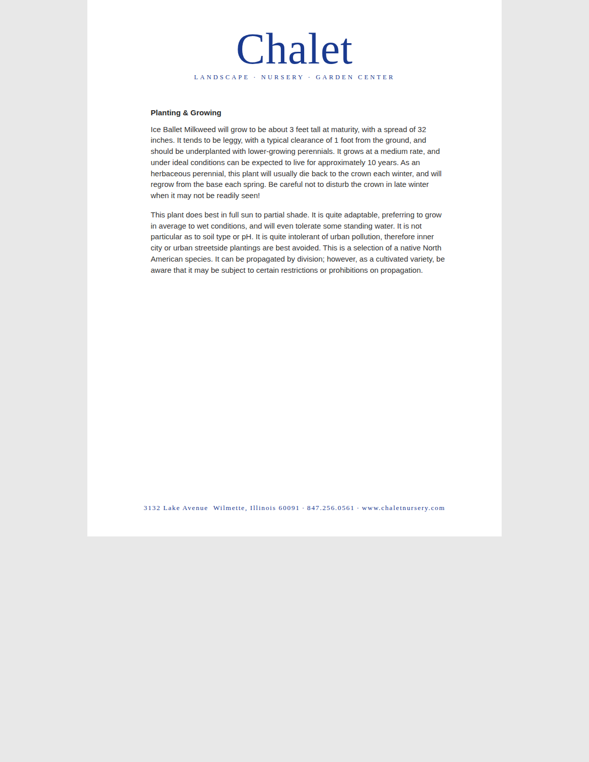Chalet
Landscape · Nursery · Garden Center
Planting & Growing
Ice Ballet Milkweed will grow to be about 3 feet tall at maturity, with a spread of 32 inches. It tends to be leggy, with a typical clearance of 1 foot from the ground, and should be underplanted with lower-growing perennials. It grows at a medium rate, and under ideal conditions can be expected to live for approximately 10 years. As an herbaceous perennial, this plant will usually die back to the crown each winter, and will regrow from the base each spring. Be careful not to disturb the crown in late winter when it may not be readily seen!
This plant does best in full sun to partial shade. It is quite adaptable, preferring to grow in average to wet conditions, and will even tolerate some standing water. It is not particular as to soil type or pH. It is quite intolerant of urban pollution, therefore inner city or urban streetside plantings are best avoided. This is a selection of a native North American species. It can be propagated by division; however, as a cultivated variety, be aware that it may be subject to certain restrictions or prohibitions on propagation.
3132 Lake Avenue Wilmette, Illinois 60091·847.256.0561·www.chaletnursery.com